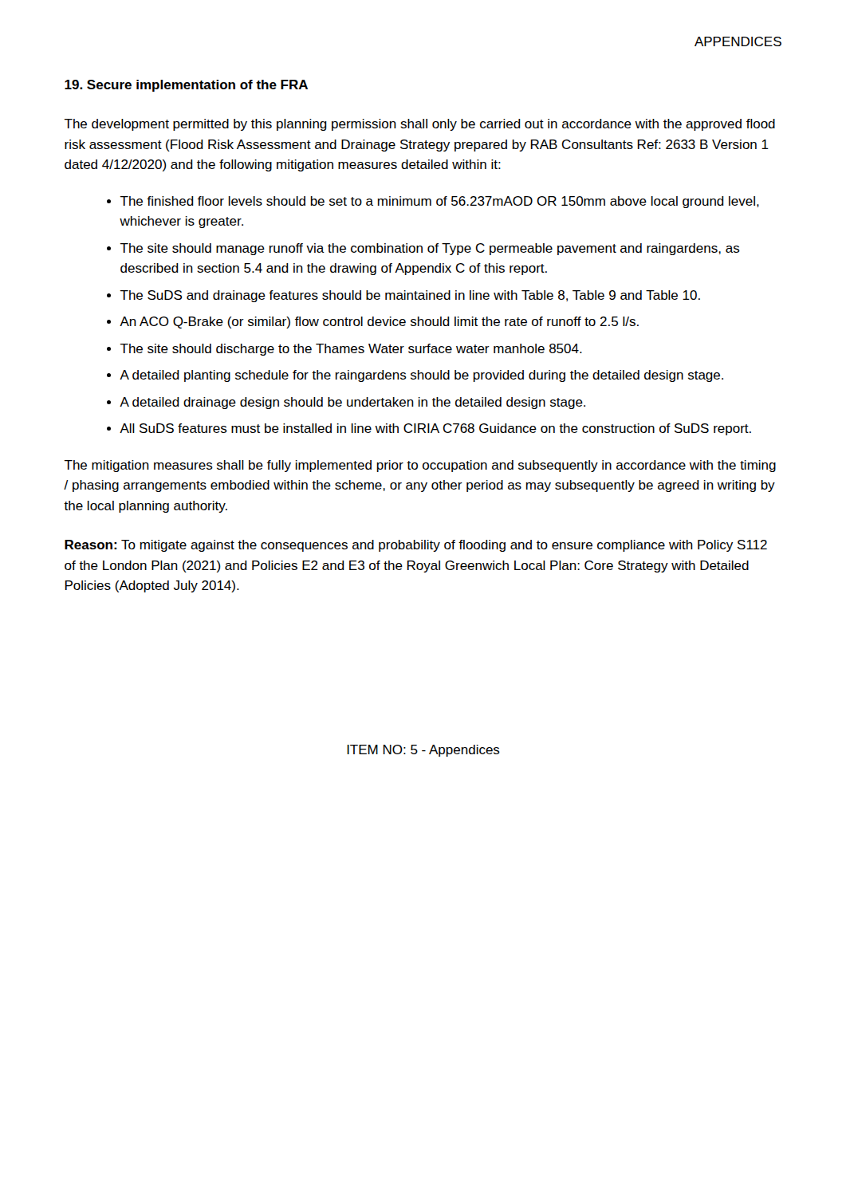APPENDICES
19. Secure implementation of the FRA
The development permitted by this planning permission shall only be carried out in accordance with the approved flood risk assessment (Flood Risk Assessment and Drainage Strategy prepared by RAB Consultants Ref: 2633 B Version 1 dated 4/12/2020) and the following mitigation measures detailed within it:
The finished floor levels should be set to a minimum of 56.237mAOD OR 150mm above local ground level, whichever is greater.
The site should manage runoff via the combination of Type C permeable pavement and raingardens, as described in section 5.4 and in the drawing of Appendix C of this report.
The SuDS and drainage features should be maintained in line with Table 8, Table 9 and Table 10.
An ACO Q-Brake (or similar) flow control device should limit the rate of runoff to 2.5 l/s.
The site should discharge to the Thames Water surface water manhole 8504.
A detailed planting schedule for the raingardens should be provided during the detailed design stage.
A detailed drainage design should be undertaken in the detailed design stage.
All SuDS features must be installed in line with CIRIA C768 Guidance on the construction of SuDS report.
The mitigation measures shall be fully implemented prior to occupation and subsequently in accordance with the timing / phasing arrangements embodied within the scheme, or any other period as may subsequently be agreed in writing by the local planning authority.
Reason: To mitigate against the consequences and probability of flooding and to ensure compliance with Policy S112 of the London Plan (2021) and Policies E2 and E3 of the Royal Greenwich Local Plan: Core Strategy with Detailed Policies (Adopted July 2014).
ITEM NO: 5 - Appendices